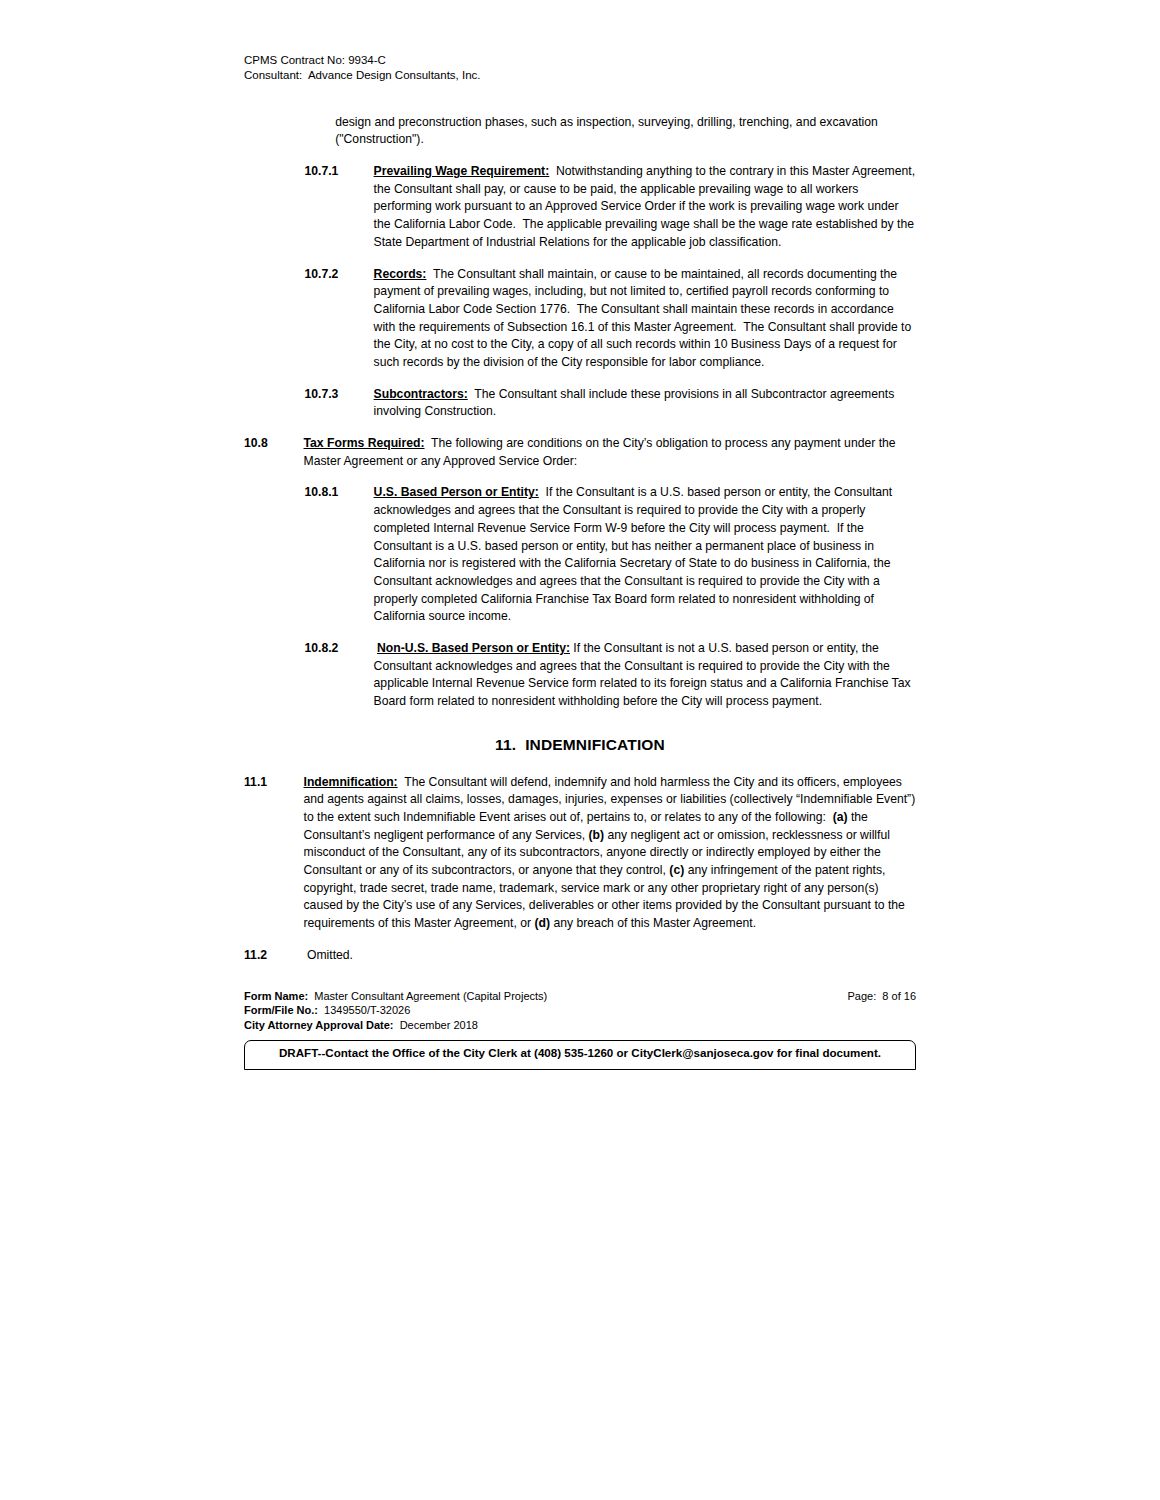CPMS Contract No: 9934-C
Consultant: Advance Design Consultants, Inc.
design and preconstruction phases, such as inspection, surveying, drilling, trenching, and excavation ("Construction").
10.7.1 Prevailing Wage Requirement: Notwithstanding anything to the contrary in this Master Agreement, the Consultant shall pay, or cause to be paid, the applicable prevailing wage to all workers performing work pursuant to an Approved Service Order if the work is prevailing wage work under the California Labor Code. The applicable prevailing wage shall be the wage rate established by the State Department of Industrial Relations for the applicable job classification.
10.7.2 Records: The Consultant shall maintain, or cause to be maintained, all records documenting the payment of prevailing wages, including, but not limited to, certified payroll records conforming to California Labor Code Section 1776. The Consultant shall maintain these records in accordance with the requirements of Subsection 16.1 of this Master Agreement. The Consultant shall provide to the City, at no cost to the City, a copy of all such records within 10 Business Days of a request for such records by the division of the City responsible for labor compliance.
10.7.3 Subcontractors: The Consultant shall include these provisions in all Subcontractor agreements involving Construction.
10.8 Tax Forms Required: The following are conditions on the City’s obligation to process any payment under the Master Agreement or any Approved Service Order:
10.8.1 U.S. Based Person or Entity: If the Consultant is a U.S. based person or entity, the Consultant acknowledges and agrees that the Consultant is required to provide the City with a properly completed Internal Revenue Service Form W-9 before the City will process payment. If the Consultant is a U.S. based person or entity, but has neither a permanent place of business in California nor is registered with the California Secretary of State to do business in California, the Consultant acknowledges and agrees that the Consultant is required to provide the City with a properly completed California Franchise Tax Board form related to nonresident withholding of California source income.
10.8.2 Non-U.S. Based Person or Entity: If the Consultant is not a U.S. based person or entity, the Consultant acknowledges and agrees that the Consultant is required to provide the City with the applicable Internal Revenue Service form related to its foreign status and a California Franchise Tax Board form related to nonresident withholding before the City will process payment.
11. INDEMNIFICATION
11.1 Indemnification: The Consultant will defend, indemnify and hold harmless the City and its officers, employees and agents against all claims, losses, damages, injuries, expenses or liabilities (collectively “Indemnifiable Event”) to the extent such Indemnifiable Event arises out of, pertains to, or relates to any of the following: (a) the Consultant’s negligent performance of any Services, (b) any negligent act or omission, recklessness or willful misconduct of the Consultant, any of its subcontractors, anyone directly or indirectly employed by either the Consultant or any of its subcontractors, or anyone that they control, (c) any infringement of the patent rights, copyright, trade secret, trade name, trademark, service mark or any other proprietary right of any person(s) caused by the City’s use of any Services, deliverables or other items provided by the Consultant pursuant to the requirements of this Master Agreement, or (d) any breach of this Master Agreement.
11.2 Omitted.
Page: 8 of 16
Form Name: Master Consultant Agreement (Capital Projects)
Form/File No.: 1349550/T-32026
City Attorney Approval Date: December 2018
DRAFT--Contact the Office of the City Clerk at (408) 535-1260 or CityClerk@sanjoseca.gov for final document.